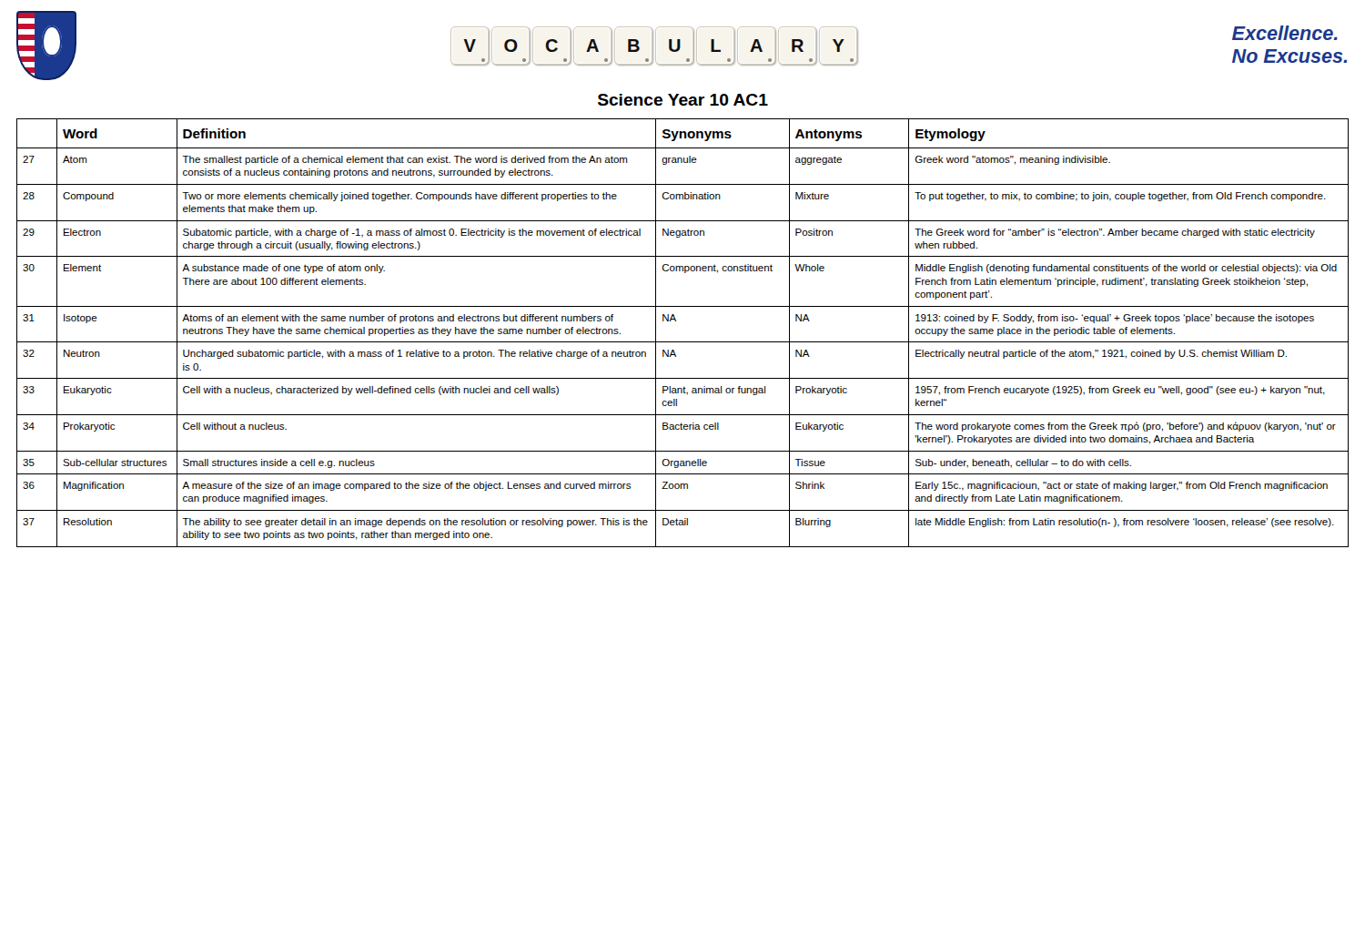VOCABULARY
Excellence.
No Excuses.
Science Year 10 AC1
| | Word | Definition | Synonyms | Antonyms | Etymology |
| --- | --- | --- | --- | --- | --- |
| 27 | Atom | The smallest particle of a chemical element that can exist. The word is derived from the An atom consists of a nucleus containing protons and neutrons, surrounded by electrons. | granule | aggregate | Greek word "atomos", meaning indivisible. |
| 28 | Compound | Two or more elements chemically joined together. Compounds have different properties to the elements that make them up. | Combination | Mixture | To put together, to mix, to combine; to join, couple together, from Old French compondre. |
| 29 | Electron | Subatomic particle, with a charge of -1, a mass of almost 0. Electricity is the movement of electrical charge through a circuit (usually, flowing electrons.) | Negatron | Positron | The Greek word for “amber” is “electron”. Amber became charged with static electricity when rubbed. |
| 30 | Element | A substance made of one type of atom only. There are about 100 different elements. | Component, constituent | Whole | Middle English (denoting fundamental constituents of the world or celestial objects): via Old French from Latin elementum ‘principle, rudiment’, translating Greek stoikheion ‘step, component part’. |
| 31 | Isotope | Atoms of an element with the same number of protons and electrons but different numbers of neutrons They have the same chemical properties as they have the same number of electrons. | NA | NA | 1913: coined by F. Soddy, from iso- ‘equal’ + Greek topos ‘place’ because the isotopes occupy the same place in the periodic table of elements. |
| 32 | Neutron | Uncharged subatomic particle, with a mass of 1 relative to a proton. The relative charge of a neutron is 0. | NA | NA | Electrically neutral particle of the atom," 1921, coined by U.S. chemist William D. |
| 33 | Eukaryotic | Cell with a nucleus, characterized by well-defined cells (with nuclei and cell walls) | Plant, animal or fungal cell | Prokaryotic | 1957, from French eucaryote (1925), from Greek eu "well, good" (see eu-) + karyon "nut, kernel“ |
| 34 | Prokaryotic | Cell without a nucleus. | Bacteria cell | Eukaryotic | The word prokaryote comes from the Greek πρό (pro, 'before') and κάρυον (karyon, 'nut' or 'kernel'). Prokaryotes are divided into two domains, Archaea and Bacteria |
| 35 | Sub-cellular structures | Small structures inside a cell e.g. nucleus | Organelle | Tissue | Sub- under, beneath, cellular – to do with cells. |
| 36 | Magnification | A measure of the size of an image compared to the size of the object. Lenses and curved mirrors can produce magnified images. | Zoom | Shrink | Early 15c., magnificacioun, "act or state of making larger," from Old French magnificacion and directly from Late Latin magnificationem. |
| 37 | Resolution | The ability to see greater detail in an image depends on the resolution or resolving power. This is the ability to see two points as two points, rather than merged into one. | Detail | Blurring | late Middle English: from Latin resolutio(n- ), from resolvere ‘loosen, release’ (see resolve). |